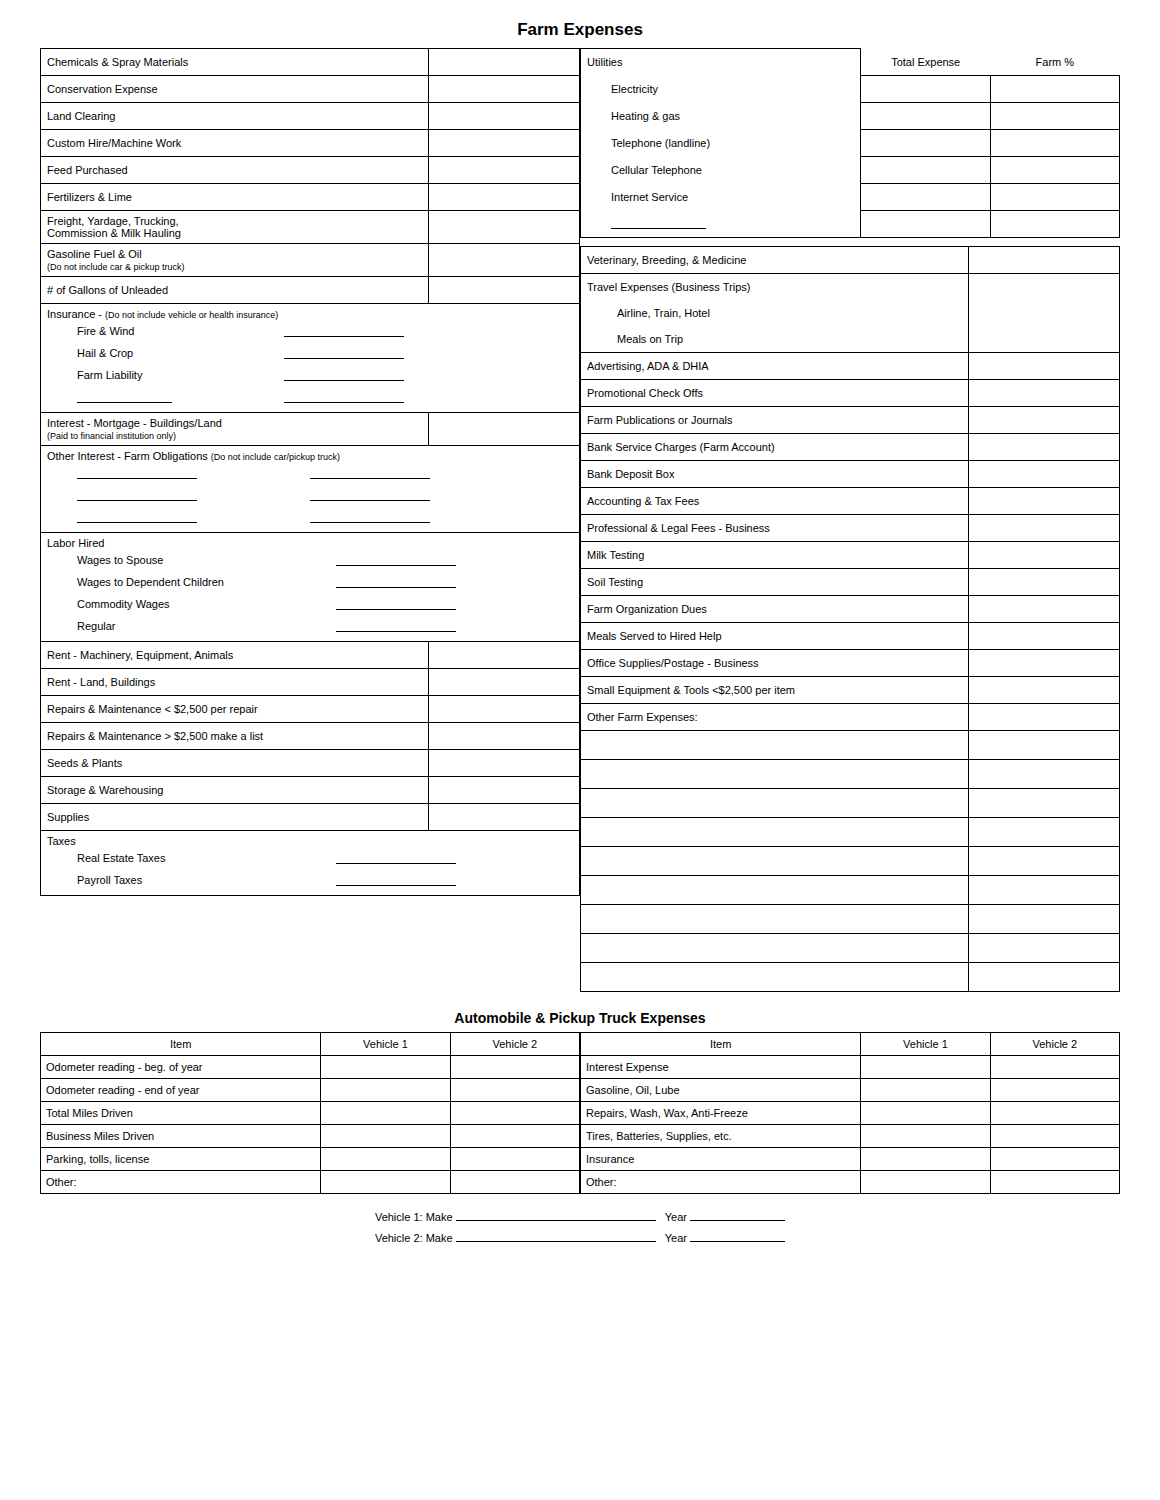Farm Expenses
| / Chemicals & Spray Materials / / / Conservation Expense / / / Land Clearing / / / Custom Hire/Machine Work / / / Feed Purchased / / / Fertilizers & Lime / / / Freight, Yardage, Trucking, Commission & Milk Hauling / / / Gasoline Fuel & Oil (Do not include car & pickup truck) / / / # of Gallons of Unleaded / / / Insurance - (Do not include vehicle or health insurance) / Fire & Wind / / / Hail & Crop / / / Farm Liability / / / / Interest - Mortgage - Buildings/Land (Paid to financial institution only) / / / Other Interest - Farm Obligations (Do not include car/pickup truck) / / Labor Hired / Wages to Spouse / / / Wages to Dependent Children / / / Commodity Wages / / / Regular / / / / Rent - Machinery, Equipment, Animals / / / Rent - Land, Buildings / / / Repairs & Maintenance < $2,500 per repair / / / Repairs & Maintenance > $2,500 make a list / / / Seeds & Plants / / / Storage & Warehousing / / / Supplies / / / Taxes / Real Estate Taxes / / / Payroll Taxes / / / | / Utilities / Total Expense / Farm % / / Electricity / / / / Heating & gas / / / / Telephone (landline) / / / / Cellular Telephone / / / / Internet Service / / / / Veterinary, Breeding, & Medicine / / / / Travel Expenses (Business Trips) / / / Airline, Train, Hotel / / / Meals on Trip / / / / Advertising, ADA & DHIA / / / Promotional Check Offs / / / Farm Publications or Journals / / / Bank Service Charges (Farm Account) / / / Bank Deposit Box / / / Accounting & Tax Fees / / / Professional & Legal Fees - Business / / / Milk Testing / / / Soil Testing / / / Farm Organization Dues / / / Meals Served to Hired Help / / / Office Supplies/Postage - Business / / / Small Equipment & Tools <$2,500 per item / / / Other Farm Expenses: / / |
Automobile & Pickup Truck Expenses
| / Item / Vehicle 1 / Vehicle 2 / / --- / --- / --- / / Odometer reading - beg. of year / / / / Odometer reading - end of year / / / / Total Miles Driven / / / / Business Miles Driven / / / / Parking, tolls, license / / / / Other: / / / | / Item / Vehicle 1 / Vehicle 2 / / --- / --- / --- / / Interest Expense / / / / Gasoline, Oil, Lube / / / / Repairs, Wash, Wax, Anti-Freeze / / / / Tires, Batteries, Supplies, etc. / / / / Insurance / / / / Other: / / / |
Vehicle 1: Make Year
Vehicle 2: Make Year